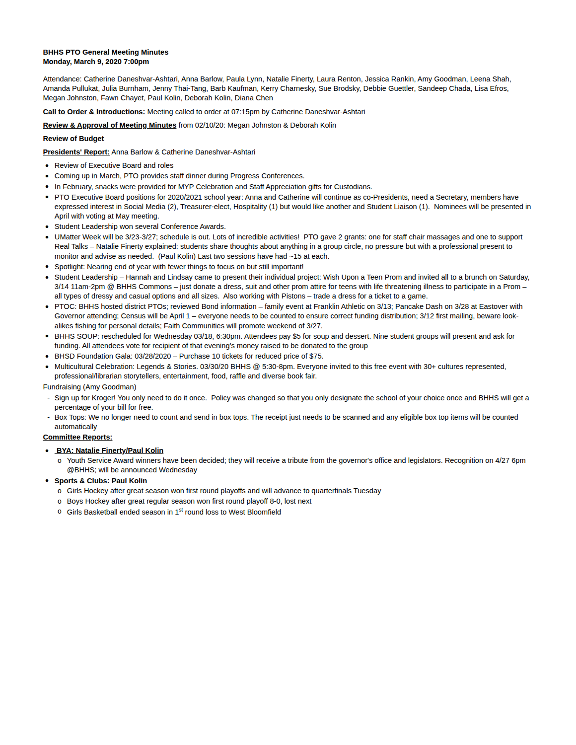BHHS PTO General Meeting Minutes
Monday, March 9, 2020 7:00pm
Attendance: Catherine Daneshvar-Ashtari, Anna Barlow, Paula Lynn, Natalie Finerty, Laura Renton, Jessica Rankin, Amy Goodman, Leena Shah, Amanda Pullukat, Julia Burnham, Jenny Thai-Tang, Barb Kaufman, Kerry Charnesky, Sue Brodsky, Debbie Guettler, Sandeep Chada, Lisa Efros, Megan Johnston, Fawn Chayet, Paul Kolin, Deborah Kolin, Diana Chen
Call to Order & Introductions: Meeting called to order at 07:15pm by Catherine Daneshvar-Ashtari
Review & Approval of Meeting Minutes from 02/10/20: Megan Johnston & Deborah Kolin
Review of Budget
Presidents' Report: Anna Barlow & Catherine Daneshvar-Ashtari
Review of Executive Board and roles
Coming up in March, PTO provides staff dinner during Progress Conferences.
In February, snacks were provided for MYP Celebration and Staff Appreciation gifts for Custodians.
PTO Executive Board positions for 2020/2021 school year: Anna and Catherine will continue as co-Presidents, need a Secretary, members have expressed interest in Social Media (2), Treasurer-elect, Hospitality (1) but would like another and Student Liaison (1). Nominees will be presented in April with voting at May meeting.
Student Leadership won several Conference Awards.
UMatter Week will be 3/23-3/27; schedule is out. Lots of incredible activities! PTO gave 2 grants: one for staff chair massages and one to support Real Talks – Natalie Finerty explained: students share thoughts about anything in a group circle, no pressure but with a professional present to monitor and advise as needed. (Paul Kolin) Last two sessions have had ~15 at each.
Spotlight: Nearing end of year with fewer things to focus on but still important!
Student Leadership – Hannah and Lindsay came to present their individual project: Wish Upon a Teen Prom and invited all to a brunch on Saturday, 3/14 11am-2pm @ BHHS Commons – just donate a dress, suit and other prom attire for teens with life threatening illness to participate in a Prom – all types of dressy and casual options and all sizes. Also working with Pistons – trade a dress for a ticket to a game.
PTOC: BHHS hosted district PTOs; reviewed Bond information – family event at Franklin Athletic on 3/13; Pancake Dash on 3/28 at Eastover with Governor attending; Census will be April 1 – everyone needs to be counted to ensure correct funding distribution; 3/12 first mailing, beware look-alikes fishing for personal details; Faith Communities will promote weekend of 3/27.
BHHS SOUP: rescheduled for Wednesday 03/18, 6:30pm. Attendees pay $5 for soup and dessert. Nine student groups will present and ask for funding. All attendees vote for recipient of that evening's money raised to be donated to the group
BHSD Foundation Gala: 03/28/2020 – Purchase 10 tickets for reduced price of $75.
Multicultural Celebration: Legends & Stories. 03/30/20 BHHS @ 5:30-8pm. Everyone invited to this free event with 30+ cultures represented, professional/librarian storytellers, entertainment, food, raffle and diverse book fair.
Fundraising (Amy Goodman)
Sign up for Kroger! You only need to do it once. Policy was changed so that you only designate the school of your choice once and BHHS will get a percentage of your bill for free.
Box Tops: We no longer need to count and send in box tops. The receipt just needs to be scanned and any eligible box top items will be counted automatically
Committee Reports:
BYA: Natalie Finerty/Paul Kolin
Youth Service Award winners have been decided; they will receive a tribute from the governor's office and legislators. Recognition on 4/27 6pm @BHHS; will be announced Wednesday
Sports & Clubs: Paul Kolin
Girls Hockey after great season won first round playoffs and will advance to quarterfinals Tuesday
Boys Hockey after great regular season won first round playoff 8-0, lost next
Girls Basketball ended season in 1st round loss to West Bloomfield